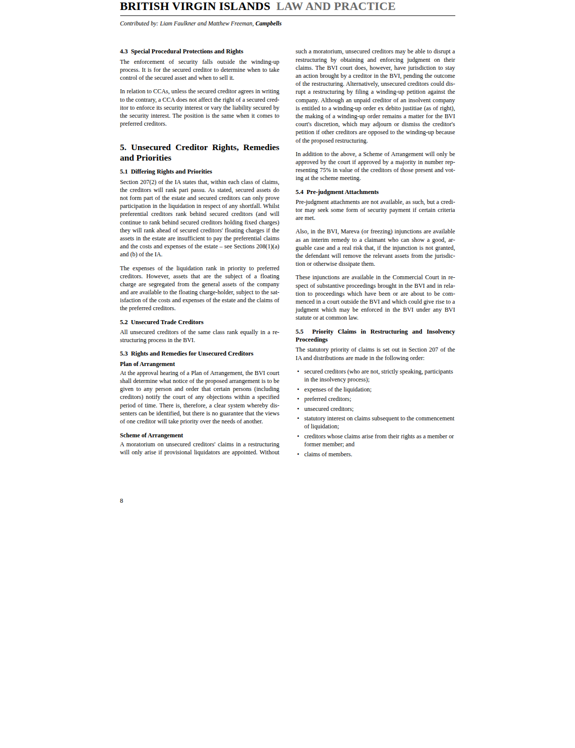BRITISH VIRGIN ISLANDS LAW AND PRACTICE
Contributed by: Liam Faulkner and Matthew Freeman, Campbells
4.3 Special Procedural Protections and Rights
The enforcement of security falls outside the winding-up process. It is for the secured creditor to determine when to take control of the secured asset and when to sell it.
In relation to CCAs, unless the secured creditor agrees in writing to the contrary, a CCA does not affect the right of a secured creditor to enforce its security interest or vary the liability secured by the security interest. The position is the same when it comes to preferred creditors.
5. Unsecured Creditor Rights, Remedies and Priorities
5.1 Differing Rights and Priorities
Section 207(2) of the IA states that, within each class of claims, the creditors will rank pari passu. As stated, secured assets do not form part of the estate and secured creditors can only prove participation in the liquidation in respect of any shortfall. Whilst preferential creditors rank behind secured creditors (and will continue to rank behind secured creditors holding fixed charges) they will rank ahead of secured creditors' floating charges if the assets in the estate are insufficient to pay the preferential claims and the costs and expenses of the estate – see Sections 208(1)(a) and (b) of the IA.
The expenses of the liquidation rank in priority to preferred creditors. However, assets that are the subject of a floating charge are segregated from the general assets of the company and are available to the floating charge-holder, subject to the satisfaction of the costs and expenses of the estate and the claims of the preferred creditors.
5.2 Unsecured Trade Creditors
All unsecured creditors of the same class rank equally in a restructuring process in the BVI.
5.3 Rights and Remedies for Unsecured Creditors
Plan of Arrangement
At the approval hearing of a Plan of Arrangement, the BVI court shall determine what notice of the proposed arrangement is to be given to any person and order that certain persons (including creditors) notify the court of any objections within a specified period of time. There is, therefore, a clear system whereby dissenters can be identified, but there is no guarantee that the views of one creditor will take priority over the needs of another.
Scheme of Arrangement
A moratorium on unsecured creditors' claims in a restructuring will only arise if provisional liquidators are appointed. Without such a moratorium, unsecured creditors may be able to disrupt a restructuring by obtaining and enforcing judgment on their claims. The BVI court does, however, have jurisdiction to stay an action brought by a creditor in the BVI, pending the outcome of the restructuring. Alternatively, unsecured creditors could disrupt a restructuring by filing a winding-up petition against the company. Although an unpaid creditor of an insolvent company is entitled to a winding-up order ex debito justitiae (as of right), the making of a winding-up order remains a matter for the BVI court's discretion, which may adjourn or dismiss the creditor's petition if other creditors are opposed to the winding-up because of the proposed restructuring.
In addition to the above, a Scheme of Arrangement will only be approved by the court if approved by a majority in number representing 75% in value of the creditors of those present and voting at the scheme meeting.
5.4 Pre-judgment Attachments
Pre-judgment attachments are not available, as such, but a creditor may seek some form of security payment if certain criteria are met.
Also, in the BVI, Mareva (or freezing) injunctions are available as an interim remedy to a claimant who can show a good, arguable case and a real risk that, if the injunction is not granted, the defendant will remove the relevant assets from the jurisdiction or otherwise dissipate them.
These injunctions are available in the Commercial Court in respect of substantive proceedings brought in the BVI and in relation to proceedings which have been or are about to be commenced in a court outside the BVI and which could give rise to a judgment which may be enforced in the BVI under any BVI statute or at common law.
5.5 Priority Claims in Restructuring and Insolvency Proceedings
The statutory priority of claims is set out in Section 207 of the IA and distributions are made in the following order:
secured creditors (who are not, strictly speaking, participants in the insolvency process);
expenses of the liquidation;
preferred creditors;
unsecured creditors;
statutory interest on claims subsequent to the commencement of liquidation;
creditors whose claims arise from their rights as a member or former member; and
claims of members.
8